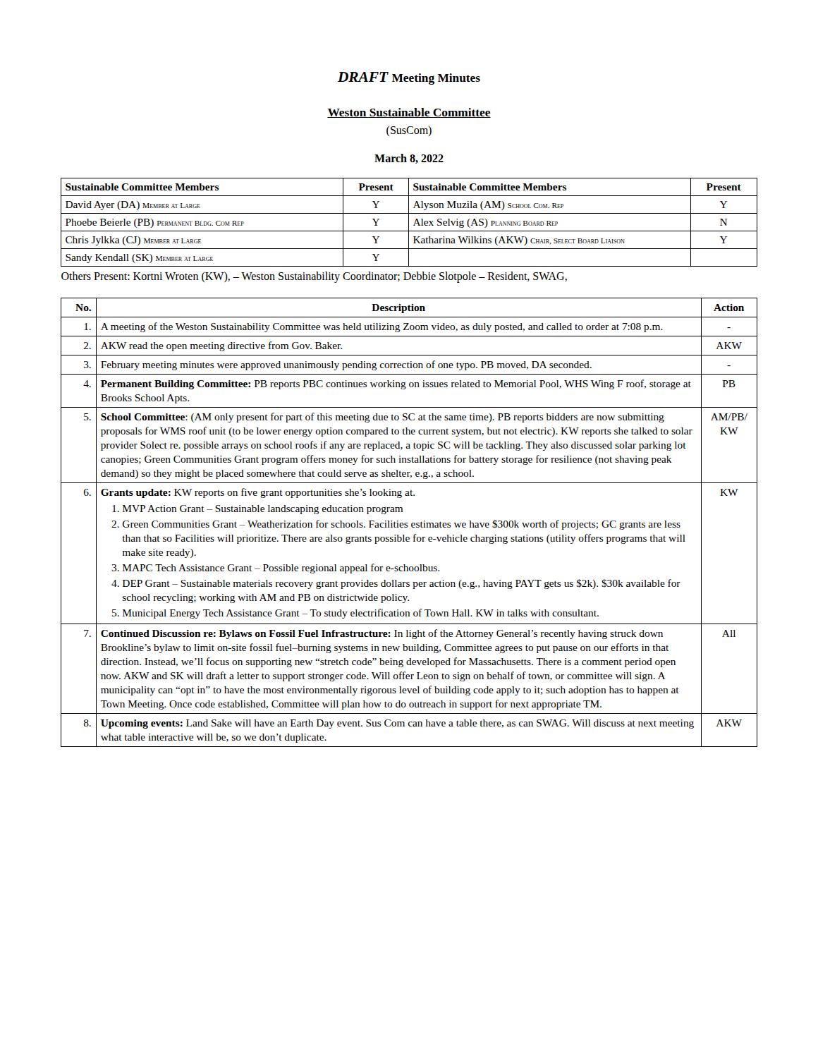DRAFT Meeting Minutes
Weston Sustainable Committee
(SusCom)
March 8, 2022
| Sustainable Committee Members | Present | Sustainable Committee Members | Present |
| --- | --- | --- | --- |
| David Ayer (DA) Member at Large | Y | Alyson Muzila (AM) School Com. Rep | Y |
| Phoebe Beierle (PB) Permanent Bldg. Com Rep | Y | Alex Selvig (AS) Planning Board Rep | N |
| Chris Jylkka (CJ) Member at Large | Y | Katharina Wilkins (AKW) Chair, Select Board Liaison | Y |
| Sandy Kendall (SK) Member at Large | Y | | |
Others Present: Kortni Wroten (KW), – Weston Sustainability Coordinator; Debbie Slotpole – Resident, SWAG,
| No. | Description | Action |
| --- | --- | --- |
| 1. | A meeting of the Weston Sustainability Committee was held utilizing Zoom video, as duly posted, and called to order at 7:08 p.m. | - |
| 2. | AKW read the open meeting directive from Gov. Baker. | AKW |
| 3. | February meeting minutes were approved unanimously pending correction of one typo. PB moved, DA seconded. | - |
| 4. | Permanent Building Committee: PB reports PBC continues working on issues related to Memorial Pool, WHS Wing F roof, storage at Brooks School Apts. | PB |
| 5. | School Committee : (AM only present for part of this meeting due to SC at the same time). PB reports bidders are now submitting proposals for WMS roof unit (to be lower energy option compared to the current system, but not electric). KW reports she talked to solar provider Solect re. possible arrays on school roofs if any are replaced, a topic SC will be tackling. They also discussed solar parking lot canopies; Green Communities Grant program offers money for such installations for battery storage for resilience (not shaving peak demand) so they might be placed somewhere that could serve as shelter, e.g., a school. | AM/PB/ KW |
| 6. | Grants update: KW reports on five grant opportunities she’s looking at. MVP Action Grant – Sustainable landscaping education program Green Communities Grant – Weatherization for schools. Facilities estimates we have $300k worth of projects; GC grants are less than that so Facilities will prioritize. There are also grants possible for e-vehicle charging stations (utility offers programs that will make site ready). MAPC Tech Assistance Grant – Possible regional appeal for e-schoolbus. DEP Grant – Sustainable materials recovery grant provides dollars per action (e.g., having PAYT gets us $2k). $30k available for school recycling; working with AM and PB on districtwide policy. Municipal Energy Tech Assistance Grant – To study electrification of Town Hall. KW in talks with consultant. | KW |
| 7. | Continued Discussion re: Bylaws on Fossil Fuel Infrastructure: In light of the Attorney General’s recently having struck down Brookline’s bylaw to limit on-site fossil fuel–burning systems in new building, Committee agrees to put pause on our efforts in that direction. Instead, we’ll focus on supporting new “stretch code” being developed for Massachusetts. There is a comment period open now. AKW and SK will draft a letter to support stronger code. Will offer Leon to sign on behalf of town, or committee will sign. A municipality can “opt in” to have the most environmentally rigorous level of building code apply to it; such adoption has to happen at Town Meeting. Once code established, Committee will plan how to do outreach in support for next appropriate TM. | All |
| 8. | Upcoming events: Land Sake will have an Earth Day event. Sus Com can have a table there, as can SWAG. Will discuss at next meeting what table interactive will be, so we don’t duplicate. | AKW |